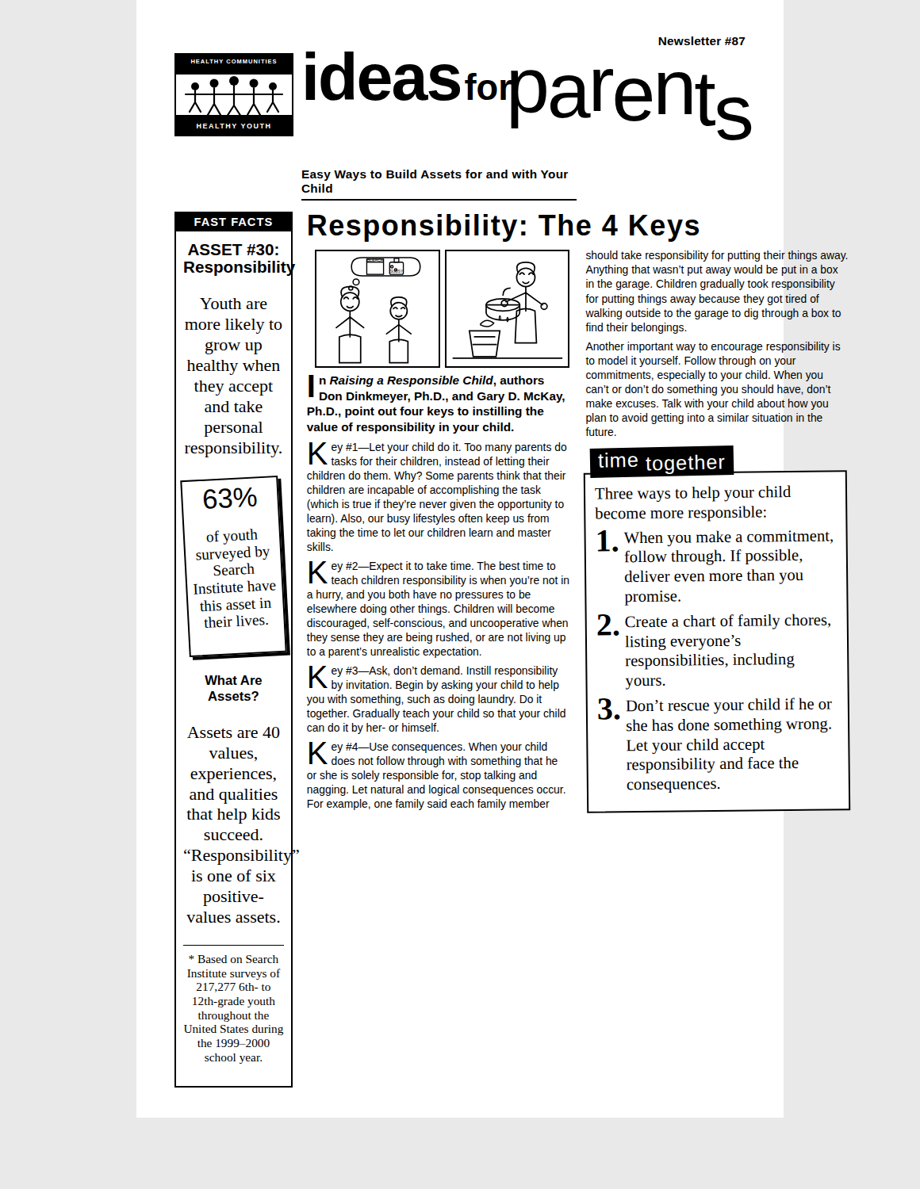Newsletter #87
HEALTHY COMMUNITIES HEALTHY YOUTH
ideasfor
parents
Easy Ways to Build Assets for and with Your Child
FAST FACTS
ASSET #30: Responsibility
Youth are more likely to grow up healthy when they accept and take personal responsibility.
63%
of youth surveyed by Search Institute have this asset in their lives.
What Are Assets?
Assets are 40 values, experiences, and qualities that help kids succeed. “Responsibility” is one of six positive-values assets.
* Based on Search Institute surveys of 217,277 6th- to 12th-grade youth throughout the United States during the 1999–2000 school year.
Responsibility: The 4 Keys
BLEACH SUDSY
In Raising a Responsible Child, authors Don Dinkmeyer, Ph.D., and Gary D. McKay, Ph.D., point out four keys to instilling the value of responsibility in your child.
Key #1—Let your child do it. Too many parents do tasks for their children, instead of letting their children do them. Why? Some parents think that their children are incapable of accomplishing the task (which is true if they’re never given the opportunity to learn). Also, our busy lifestyles often keep us from taking the time to let our children learn and master skills.
Key #2—Expect it to take time. The best time to teach children responsibility is when you’re not in a hurry, and you both have no pressures to be elsewhere doing other things. Children will become discouraged, self-conscious, and uncooperative when they sense they are being rushed, or are not living up to a parent’s unrealistic expectation.
Key #3—Ask, don’t demand. Instill responsibility by invitation. Begin by asking your child to help you with something, such as doing laundry. Do it together. Gradually teach your child so that your child can do it by her- or himself.
Key #4—Use consequences. When your child does not follow through with something that he or she is solely responsible for, stop talking and nagging. Let natural and logical consequences occur. For example, one family said each family member should take responsibility for putting their things away. Anything that wasn’t put away would be put in a box in the garage. Children gradually took responsibility for putting things away because they got tired of walking outside to the garage to dig through a box to find their belongings.
Another important way to encourage responsibility is to model it yourself. Follow through on your commitments, especially to your child. When you can’t or don’t do something you should have, don’t make excuses. Talk with your child about how you plan to avoid getting into a similar situation in the future.
time together
Three ways to help your child become more responsible:
1. When you make a commitment, follow through. If possible, deliver even more than you promise.
2. Create a chart of family chores, listing everyone’s responsibilities, including yours.
3. Don’t rescue your child if he or she has done something wrong. Let your child accept responsibility and face the consequences.